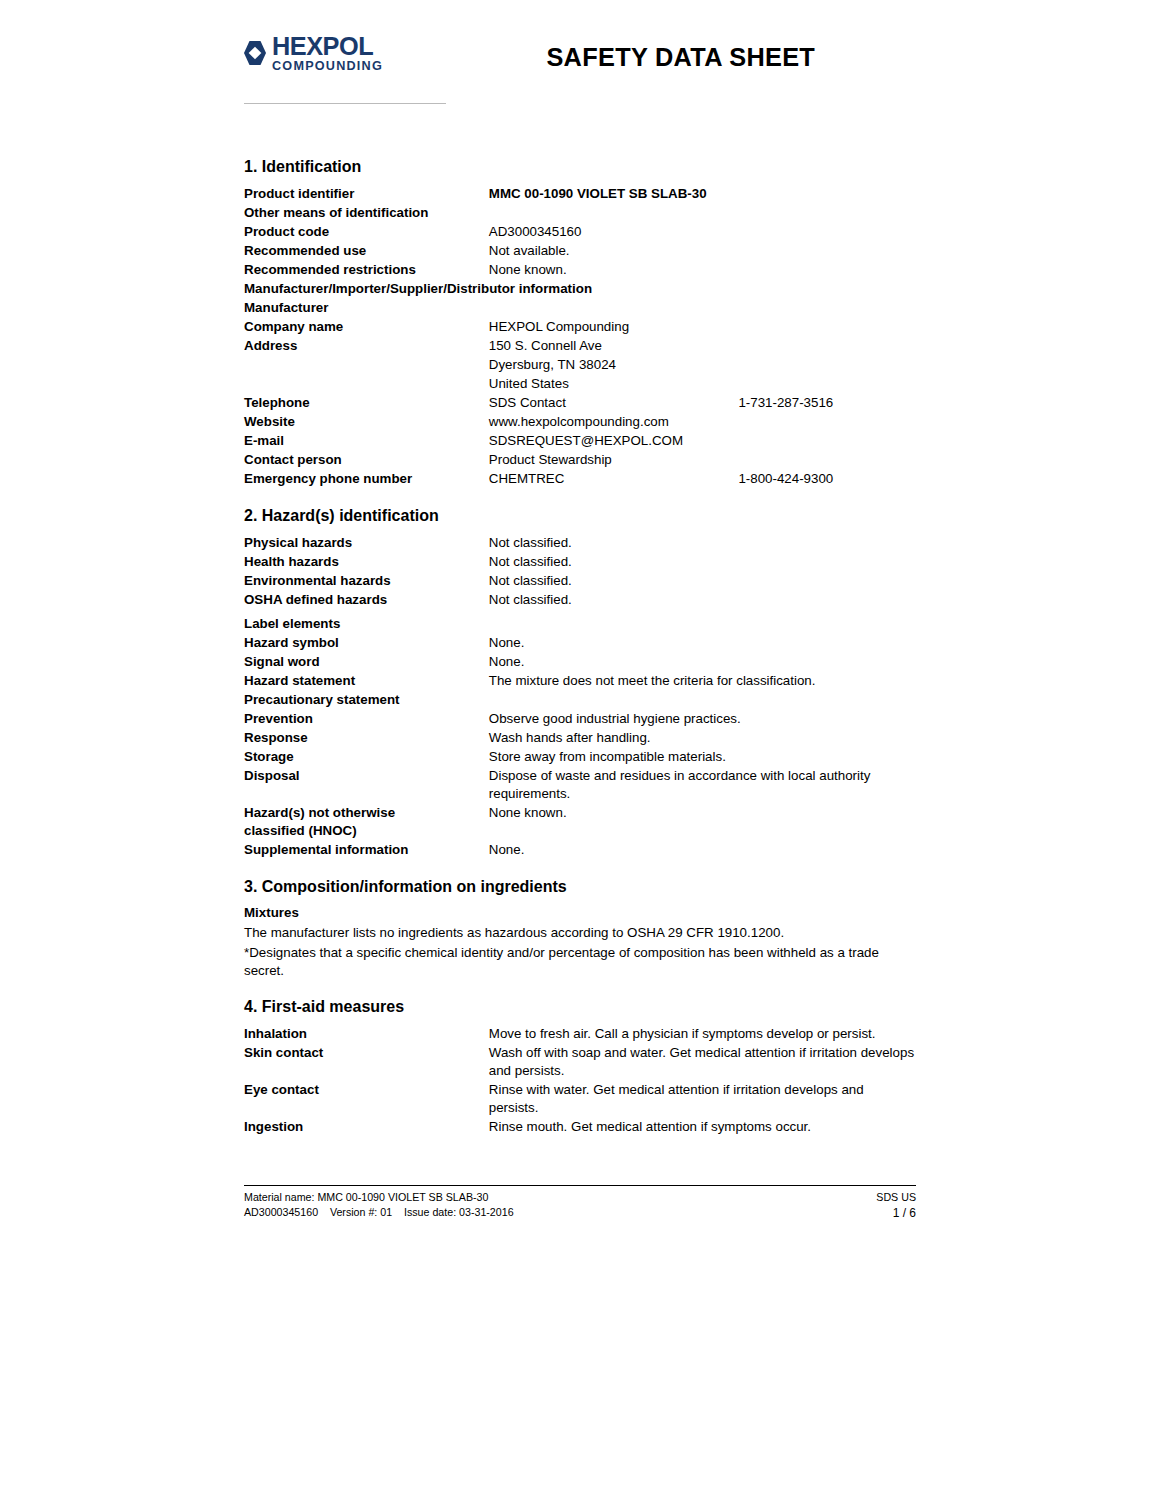HEXPOL COMPOUNDING
SAFETY DATA SHEET
1. Identification
| Product identifier | MMC 00-1090 VIOLET SB SLAB-30 |
| Other means of identification | |
| Product code | AD3000345160 |
| Recommended use | Not available. |
| Recommended restrictions | None known. |
| Manufacturer/Importer/Supplier/Distributor information |
| Manufacturer |
| Company name | HEXPOL Compounding |
| Address | 150 S. Connell Ave |
| | Dyersburg, TN 38024 |
| | United States |
| Telephone | / SDS Contact / 1-731-287-3516 / |
| Website | www.hexpolcompounding.com |
| E-mail | SDSREQUEST@HEXPOL.COM |
| Contact person | Product Stewardship |
| Emergency phone number | / CHEMTREC / 1-800-424-9300 / |
2. Hazard(s) identification
| Physical hazards | Not classified. |
| Health hazards | Not classified. |
| Environmental hazards | Not classified. |
| OSHA defined hazards | Not classified. |
| Label elements |
| Hazard symbol | None. |
| Signal word | None. |
| Hazard statement | The mixture does not meet the criteria for classification. |
| Precautionary statement | |
| Prevention | Observe good industrial hygiene practices. |
| Response | Wash hands after handling. |
| Storage | Store away from incompatible materials. |
| Disposal | Dispose of waste and residues in accordance with local authority requirements. |
| Hazard(s) not otherwise classified (HNOC) | None known. |
| Supplemental information | None. |
3. Composition/information on ingredients
Mixtures
The manufacturer lists no ingredients as hazardous according to OSHA 29 CFR 1910.1200.
*Designates that a specific chemical identity and/or percentage of composition has been withheld as a trade secret.
4. First-aid measures
| Inhalation | Move to fresh air. Call a physician if symptoms develop or persist. |
| Skin contact | Wash off with soap and water. Get medical attention if irritation develops and persists. |
| Eye contact | Rinse with water. Get medical attention if irritation develops and persists. |
| Ingestion | Rinse mouth. Get medical attention if symptoms occur. |
Material name: MMC 00-1090 VIOLET SB SLAB-30
AD3000345160 Version #: 01 Issue date: 03-31-2016
SDS US
1 / 6